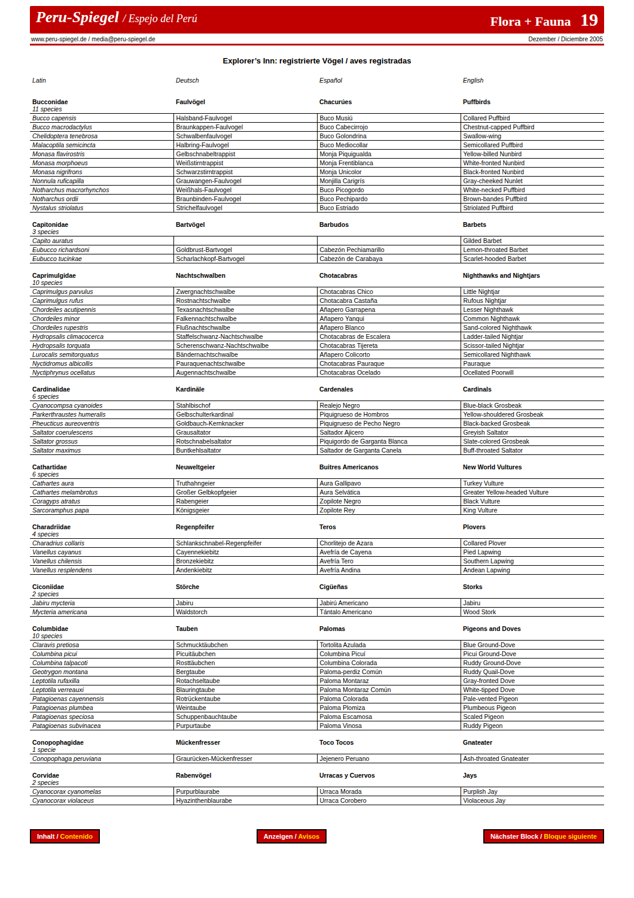Peru-Spiegel / Espejo del Perú
Flora + Fauna 19
www.peru-spiegel.de / media@peru-spiegel.de
Dezember / Diciembre 2005
Explorer’s Inn: registrierte Vögel / aves registradas
| Latin | Deutsch | Español | English |
| Bucconidae | Faulvögel | Chacurúes | Puffbirds |
| 11 species | | | |
| Bucco capensis | Halsband-Faulvogel | Buco Musiú | Collared Puffbird |
| Bucco macrodactylus | Braunkappen-Faulvogel | Buco Cabecirrojo | Chestnut-capped Puffbird |
| Chelidoptera tenebrosa | Schwalbenfaulvogel | Buco Golondrina | Swallow-wing |
| Malacoptila semicincta | Halbring-Faulvogel | Buco Mediocollar | Semicollared Puffbird |
| Monasa flavirostris | Gelbschnabeltrappist | Monja Piquigualda | Yellow-billed Nunbird |
| Monasa morphoeus | Weißstirntrappist | Monja Frentiblanca | White-fronted Nunbird |
| Monasa nigrifrons | Schwarzstirntrappist | Monja Unicolor | Black-fronted Nunbird |
| Nonnula ruficapilla | Grauwangen-Faulvogel | Monjilla Carigrís | Gray-cheeked Nunlet |
| Notharchus macrorhynchos | Weißhals-Faulvogel | Buco Picogordo | White-necked Puffbird |
| Notharchus ordii | Braunbinden-Faulvogel | Buco Pechipardo | Brown-bandes Puffbird |
| Nystalus striolatus | Strichelfaulvogel | Buco Estriado | Striolated Puffbird |
| Capitonidae | Bartvögel | Barbudos | Barbets |
| 3 species | | | |
| Capito auratus | | | Gilded Barbet |
| Eubucco richardsoni | Goldbrust-Bartvogel | Cabezón Pechiamarillo | Lemon-throated Barbet |
| Eubucco tucinkae | Scharlachkopf-Bartvogel | Cabezón de Carabaya | Scarlet-hooded Barbet |
| Caprimulgidae | Nachtschwalben | Chotacabras | Nighthawks and Nightjars |
| 10 species | | | |
| Caprimulgus parvulus | Zwergnachtschwalbe | Chotacabras Chico | Little Nightjar |
| Caprimulgus rufus | Rostnachtschwalbe | Chotacabra Castaña | Rufous Nightjar |
| Chordeiles acutipennis | Texasnachtschwalbe | Añapero Garrapena | Lesser Nighthawk |
| Chordeiles minor | Falkennachtschwalbe | Añapero Yanqui | Common Nighthawk |
| Chordeiles rupestris | Flußnachtschwalbe | Añapero Blanco | Sand-colored Nighthawk |
| Hydropsalis climacocerca | Staffelschwanz-Nachtschwalbe | Chotacabras de Escalera | Ladder-tailed Nightjar |
| Hydropsalis torquata | Scherenschwanz-Nachtschwalbe | Chotacabras Tijereta | Scissor-tailed Nightjar |
| Lurocalis semitorquatus | Bändernachtschwalbe | Añapero Colicorto | Semicollared Nighthawk |
| Nyctidromus albicollis | Pauraquenachtschwalbe | Chotacabras Pauraque | Pauraque |
| Nyctiphrynus ocellatus | Augennachtschwalbe | Chotacabras Ocelado | Ocellated Poorwill |
| Cardinalidae | Kardinäle | Cardenales | Cardinals |
| 6 species | | | |
| Cyanocompsa cyanoides | Stahlbischof | Realejo Negro | Blue-black Grosbeak |
| Parkerthraustes humeralis | Gelbschulterkardinal | Piquigrueso de Hombros | Yellow-shouldered Grosbeak |
| Pheucticus aureoventris | Goldbauch-Kernknacker | Piquigrueso de Pecho Negro | Black-backed Grosbeak |
| Saltator coerulescens | Grausaltator | Saltador Ajicero | Greyish Saltator |
| Saltator grossus | Rotschnabelsaltator | Piquigordo de Garganta Blanca | Slate-colored Grosbeak |
| Saltator maximus | Buntkehlsaltator | Saltador de Garganta Canela | Buff-throated Saltator |
| Cathartidae | Neuweltgeier | Buitres Americanos | New World Vultures |
| 6 species | | | |
| Cathartes aura | Truthahngeier | Aura Gallipavo | Turkey Vulture |
| Cathartes melambrotus | Großer Gelbkopfgeier | Aura Selvática | Greater Yellow-headed Vulture |
| Coragyps atratus | Rabengeier | Zopilote Negro | Black Vulture |
| Sarcoramphus papa | Königsgeier | Zopilote Rey | King Vulture |
| Charadriidae | Regenpfeifer | Teros | Plovers |
| 4 species | | | |
| Charadrius collaris | Schlankschnabel-Regenpfeifer | Chorlitejo de Azara | Collared Plover |
| Vanellus cayanus | Cayennekiebitz | Avefría de Cayena | Pied Lapwing |
| Vanellus chilensis | Bronzekiebitz | Avefría Tero | Southern Lapwing |
| Vanellus resplendens | Andenkiebitz | Avefría Andina | Andean Lapwing |
| Ciconiidae | Störche | Cigüeñas | Storks |
| 2 species | | | |
| Jabiru mycteria | Jabiru | Jabirú Americano | Jabiru |
| Mycteria americana | Waldstorch | Tántalo Americano | Wood Stork |
| Columbidae | Tauben | Palomas | Pigeons and Doves |
| 10 species | | | |
| Claravis pretiosa | Schmucktäubchen | Tortolita Azulada | Blue Ground-Dove |
| Columbina picui | Picuitäubchen | Columbina Picuí | Picui Ground-Dove |
| Columbina talpacoti | Rosttäubchen | Columbina Colorada | Ruddy Ground-Dove |
| Geotrygon montana | Bergtaube | Paloma-perdiz Común | Ruddy Quail-Dove |
| Leptotila rufaxilla | Rotachseltaube | Paloma Montaraz | Gray-fronted Dove |
| Leptotila verreauxi | Blauringtaube | Paloma Montaraz Común | White-tipped Dove |
| Patagioenas cayennensis | Rotrückentaube | Paloma Colorada | Pale-vented Pigeon |
| Patagioenas plumbea | Weintaube | Paloma Plomiza | Plumbeous Pigeon |
| Patagioenas speciosa | Schuppenbauchtaube | Paloma Escamosa | Scaled Pigeon |
| Patagioenas subvinacea | Purpurtaube | Paloma Vinosa | Ruddy Pigeon |
| Conopophagidae | Mückenfresser | Toco Tocos | Gnateater |
| 1 specie | | | |
| Conopophaga peruviana | Graurücken-Mückenfresser | Jejenero Peruano | Ash-throated Gnateater |
| Corvidae | Rabenvögel | Urracas y Cuervos | Jays |
| 2 species | | | |
| Cyanocorax cyanomelas | Purpurblaurabe | Urraca Morada | Purplish Jay |
| Cyanocorax violaceus | Hyazinthenblaurabe | Urraca Corobero | Violaceous Jay |
Inhalt / Contenido Anzeigen / Avisos Nächster Block / Bloque siguiente